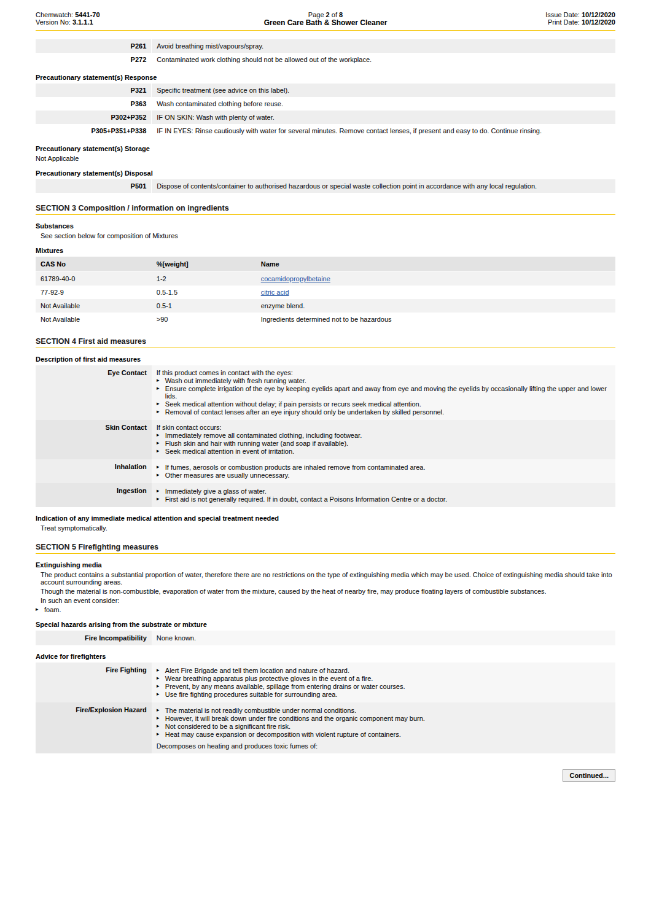| Chemwatch: 5441-70 | Page 2 of 8 | Issue Date: 10/12/2020 |
| Version No: 3.1.1.1 | Green Care Bath & Shower Cleaner | Print Date: 10/12/2020 |
| P261 | Avoid breathing mist/vapours/spray. |
| P272 | Contaminated work clothing should not be allowed out of the workplace. |
Precautionary statement(s) Response
| P321 | Specific treatment (see advice on this label). |
| P363 | Wash contaminated clothing before reuse. |
| P302+P352 | IF ON SKIN: Wash with plenty of water. |
| P305+P351+P338 | IF IN EYES: Rinse cautiously with water for several minutes. Remove contact lenses, if present and easy to do. Continue rinsing. |
Precautionary statement(s) Storage
Not Applicable
Precautionary statement(s) Disposal
| P501 | Dispose of contents/container to authorised hazardous or special waste collection point in accordance with any local regulation. |
SECTION 3 Composition / information on ingredients
Substances
See section below for composition of Mixtures
Mixtures
| CAS No | %[weight] | Name |
| --- | --- | --- |
| 61789-40-0 | 1-2 | cocamidopropylbetaine |
| 77-92-9 | 0.5-1.5 | citric acid |
| Not Available | 0.5-1 | enzyme blend. |
| Not Available | >90 | Ingredients determined not to be hazardous |
SECTION 4 First aid measures
Description of first aid measures
| Eye Contact | If this product comes in contact with the eyes: Wash out immediately with fresh running water. Ensure complete irrigation of the eye by keeping eyelids apart and away from eye and moving the eyelids by occasionally lifting the upper and lower lids. Seek medical attention without delay; if pain persists or recurs seek medical attention. Removal of contact lenses after an eye injury should only be undertaken by skilled personnel. |
| Skin Contact | If skin contact occurs: Immediately remove all contaminated clothing, including footwear. Flush skin and hair with running water (and soap if available). Seek medical attention in event of irritation. |
| Inhalation | If fumes, aerosols or combustion products are inhaled remove from contaminated area. Other measures are usually unnecessary. |
| Ingestion | Immediately give a glass of water. First aid is not generally required. If in doubt, contact a Poisons Information Centre or a doctor. |
Indication of any immediate medical attention and special treatment needed
Treat symptomatically.
SECTION 5 Firefighting measures
Extinguishing media
The product contains a substantial proportion of water, therefore there are no restrictions on the type of extinguishing media which may be used. Choice of extinguishing media should take into account surrounding areas.
Though the material is non-combustible, evaporation of water from the mixture, caused by the heat of nearby fire, may produce floating layers of combustible substances.
In such an event consider:
foam.
Special hazards arising from the substrate or mixture
| Fire Incompatibility | None known. |
Advice for firefighters
| Fire Fighting | Alert Fire Brigade and tell them location and nature of hazard. Wear breathing apparatus plus protective gloves in the event of a fire. Prevent, by any means available, spillage from entering drains or water courses. Use fire fighting procedures suitable for surrounding area. |
| Fire/Explosion Hazard | The material is not readily combustible under normal conditions. However, it will break down under fire conditions and the organic component may burn. Not considered to be a significant fire risk. Heat may cause expansion or decomposition with violent rupture of containers. Decomposes on heating and produces toxic fumes of: |
Continued...